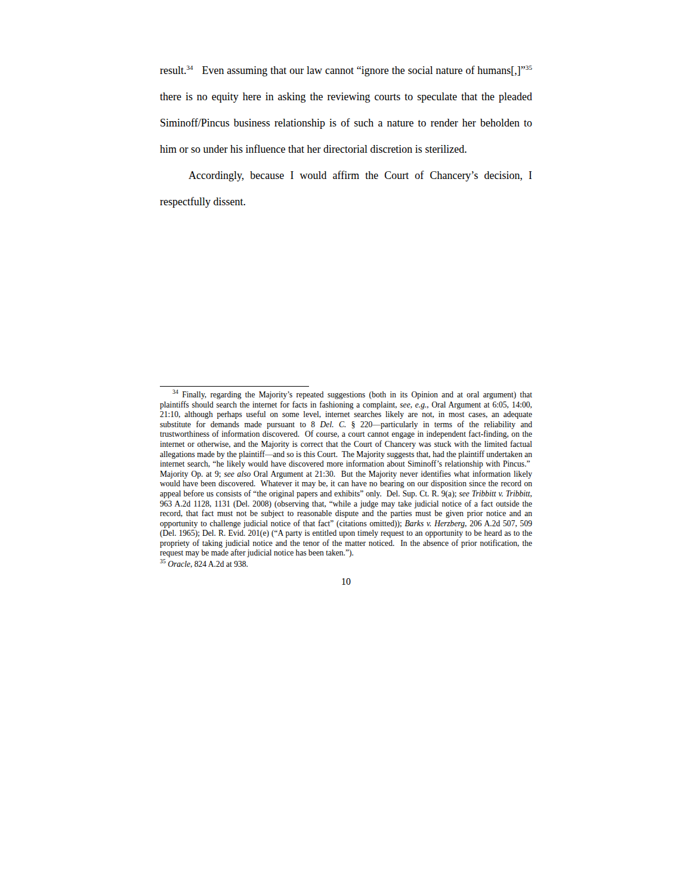result.34 Even assuming that our law cannot “ignore the social nature of humans[,]”35 there is no equity here in asking the reviewing courts to speculate that the pleaded Siminoff/Pincus business relationship is of such a nature to render her beholden to him or so under his influence that her directorial discretion is sterilized.
Accordingly, because I would affirm the Court of Chancery’s decision, I respectfully dissent.
34 Finally, regarding the Majority’s repeated suggestions (both in its Opinion and at oral argument) that plaintiffs should search the internet for facts in fashioning a complaint, see, e.g., Oral Argument at 6:05, 14:00, 21:10, although perhaps useful on some level, internet searches likely are not, in most cases, an adequate substitute for demands made pursuant to 8 Del. C. § 220—particularly in terms of the reliability and trustworthiness of information discovered. Of course, a court cannot engage in independent fact-finding, on the internet or otherwise, and the Majority is correct that the Court of Chancery was stuck with the limited factual allegations made by the plaintiff—and so is this Court. The Majority suggests that, had the plaintiff undertaken an internet search, “he likely would have discovered more information about Siminoff’s relationship with Pincus.” Majority Op. at 9; see also Oral Argument at 21:30. But the Majority never identifies what information likely would have been discovered. Whatever it may be, it can have no bearing on our disposition since the record on appeal before us consists of “the original papers and exhibits” only. Del. Sup. Ct. R. 9(a); see Tribbitt v. Tribbitt, 963 A.2d 1128, 1131 (Del. 2008) (observing that, “while a judge may take judicial notice of a fact outside the record, that fact must not be subject to reasonable dispute and the parties must be given prior notice and an opportunity to challenge judicial notice of that fact” (citations omitted)); Barks v. Herzberg, 206 A.2d 507, 509 (Del. 1965); Del. R. Evid. 201(e) (“A party is entitled upon timely request to an opportunity to be heard as to the propriety of taking judicial notice and the tenor of the matter noticed. In the absence of prior notification, the request may be made after judicial notice has been taken.”).
35 Oracle, 824 A.2d at 938.
10